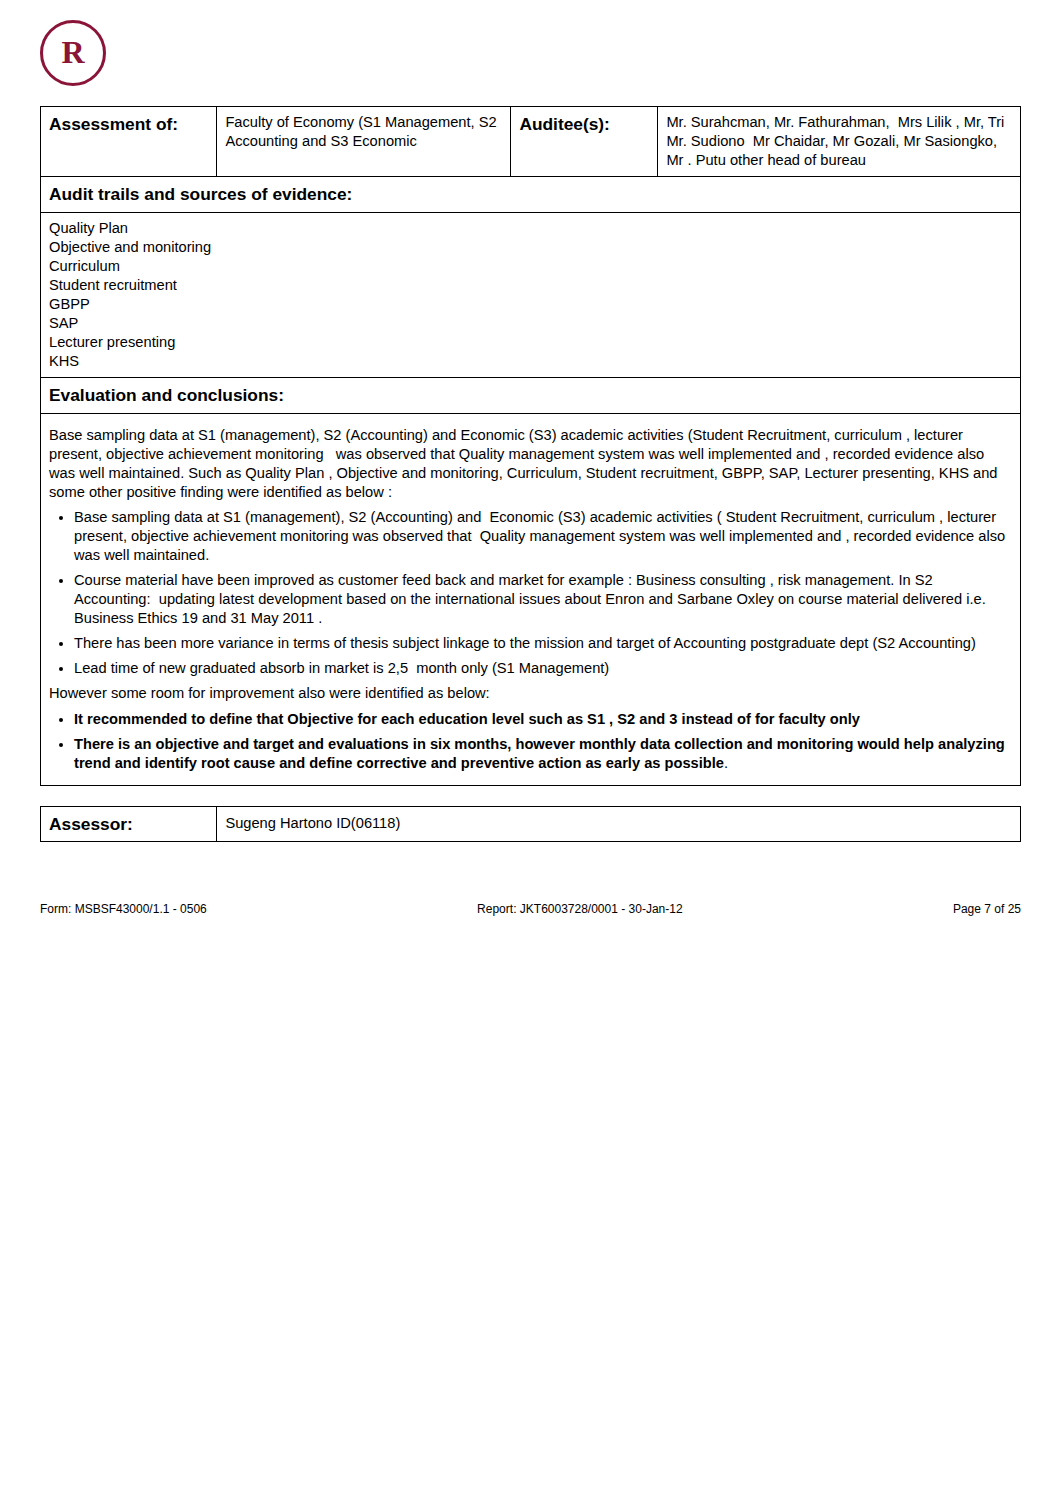R
| Assessment of: | Faculty of Economy (S1 Management, S2 Accounting and S3 Economic | Auditee(s): | Mr. Surahcman, Mr. Fathurahman, Mrs Lilik , Mr, Tri Mr. Sudiono Mr Chaidar, Mr Gozali, Mr Sasiongko, Mr . Putu other head of bureau |
| Audit trails and sources of evidence: |
| Quality Plan Objective and monitoring Curriculum Student recruitment GBPP SAP Lecturer presenting KHS |
| Evaluation and conclusions: |
| Base sampling data at S1 (management), S2 (Accounting) and Economic (S3) academic activities (Student Recruitment, curriculum , lecturer present, objective achievement monitoring was observed that Quality management system was well implemented and , recorded evidence also was well maintained. Such as Quality Plan , Objective and monitoring, Curriculum, Student recruitment, GBPP, SAP, Lecturer presenting, KHS and some other positive finding were identified as below : Base sampling data at S1 (management), S2 (Accounting) and Economic (S3) academic activities ( Student Recruitment, curriculum , lecturer present, objective achievement monitoring was observed that Quality management system was well implemented and , recorded evidence also was well maintained. Course material have been improved as customer feed back and market for example : Business consulting , risk management. In S2 Accounting: updating latest development based on the international issues about Enron and Sarbane Oxley on course material delivered i.e. Business Ethics 19 and 31 May 2011 . There has been more variance in terms of thesis subject linkage to the mission and target of Accounting postgraduate dept (S2 Accounting) Lead time of new graduated absorb in market is 2,5 month only (S1 Management) However some room for improvement also were identified as below: It recommended to define that Objective for each education level such as S1 , S2 and 3 instead of for faculty only There is an objective and target and evaluations in six months, however monthly data collection and monitoring would help analyzing trend and identify root cause and define corrective and preventive action as early as possible . |
| Assessor: | Sugeng Hartono ID(06118) |
Form: MSBSF43000/1.1 - 0506 Report: JKT6003728/0001 - 30-Jan-12 Page 7 of 25